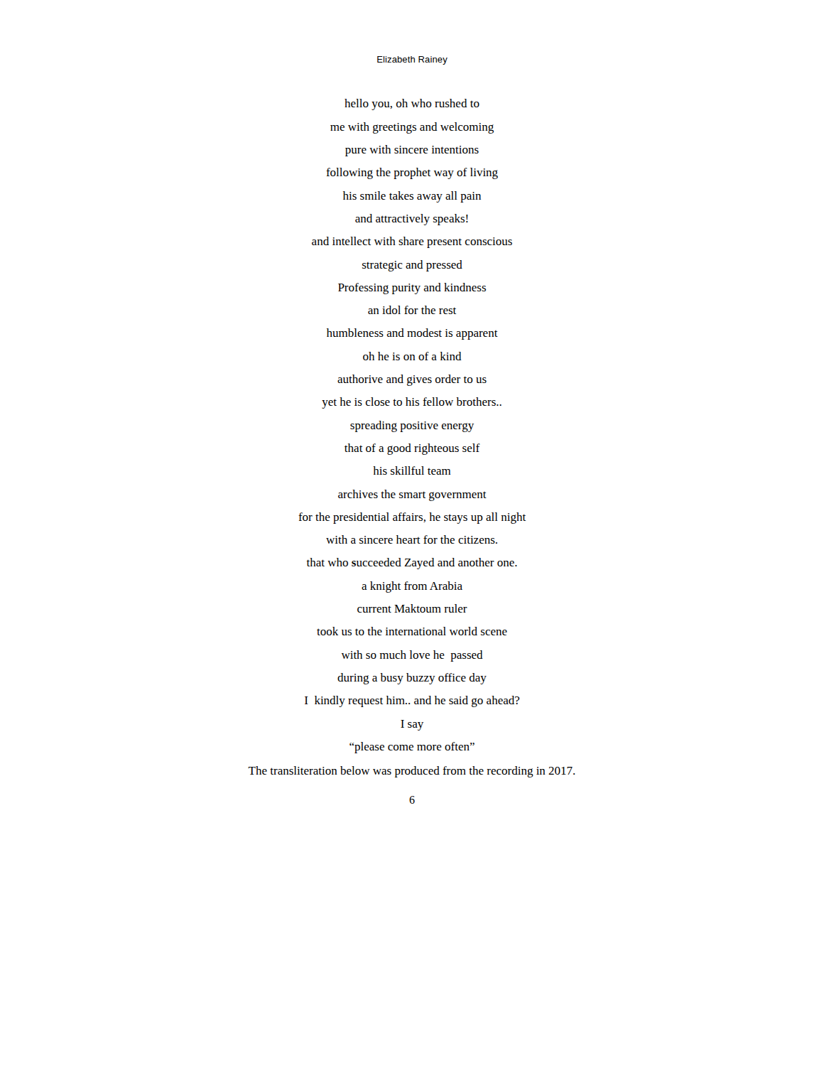Elizabeth Rainey
hello you, oh who rushed to
me with greetings and welcoming
pure with sincere intentions
following the prophet way of living
his smile takes away all pain
and attractively speaks!
and intellect with share present conscious
strategic and pressed
Professing purity and kindness
an idol for the rest
humbleness and modest is apparent
oh he is on of a kind
authorive and gives order to us
yet he is close to his fellow brothers..
spreading positive energy
that of a good righteous self
his skillful team
archives the smart government
for the presidential affairs, he stays up all night
with a sincere heart for the citizens.
that who succeeded Zayed and another one.
a knight from Arabia
current Maktoum ruler
took us to the international world scene
with so much love he passed
during a busy buzzy office day
I kindly request him.. and he said go ahead?
I say
“please come more often”
The transliteration below was produced from the recording in 2017.
6